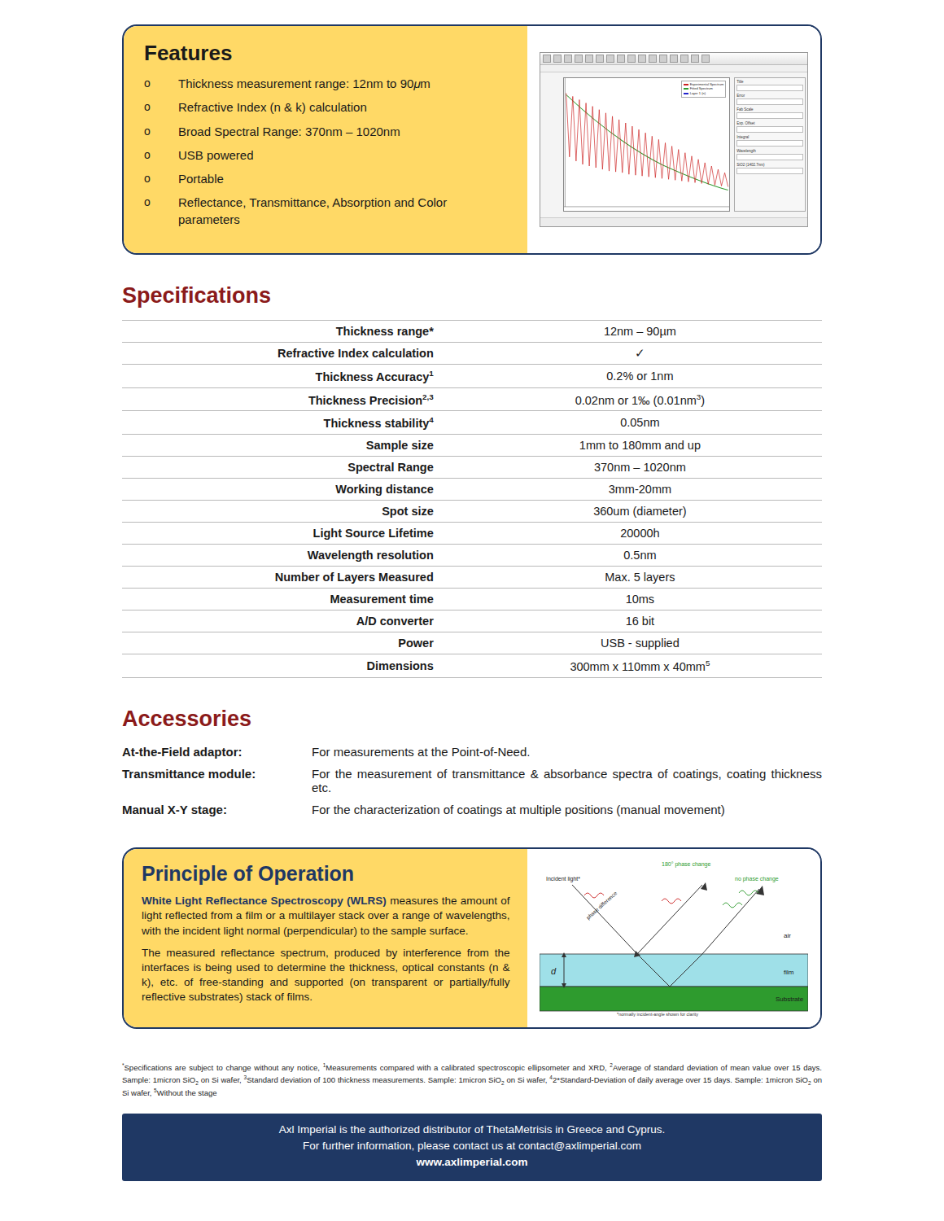Features
oThickness measurement range: 12nm to 90𝜇m
oRefractive Index (n & k) calculation
oBroad Spectral Range: 370nm – 1020nm
oUSB powered
oPortable
oReflectance, Transmittance, Absorption and Color parameters
Experimental Spectrum
Fitted Spectrum
Layer 1 (n)
Title
Error
Fab Scale
Exp. Offset
Integral
Wavelength
SiO2 (1402.7nm)
Specifications
| Thickness range* | 12nm – 90µm |
| Refractive Index calculation | ✓ |
| Thickness Accuracy 1 | 0.2% or 1nm |
| Thickness Precision 2,3 | 0.02nm or 1‰ (0.01nm 3 ) |
| Thickness stability 4 | 0.05nm |
| Sample size | 1mm to 180mm and up |
| Spectral Range | 370nm – 1020nm |
| Working distance | 3mm-20mm |
| Spot size | 360um (diameter) |
| Light Source Lifetime | 20000h |
| Wavelength resolution | 0.5nm |
| Number of Layers Measured | Max. 5 layers |
| Measurement time | 10ms |
| A/D converter | 16 bit |
| Power | USB - supplied |
| Dimensions | 300mm x 110mm x 40mm 5 |
Accessories
| At-the-Field adaptor: | For measurements at the Point-of-Need. |
| Transmittance module: | For the measurement of transmittance & absorbance spectra of coatings, coating thickness etc. |
| Manual X-Y stage: | For the characterization of coatings at multiple positions (manual movement) |
Principle of Operation
White Light Reflectance Spectroscopy (WLRS) measures the amount of light reflected from a film or a multilayer stack over a range of wavelengths, with the incident light normal (perpendicular) to the sample surface.
The measured reflectance spectrum, produced by interference from the interfaces is being used to determine the thickness, optical constants (n & k), etc. of free-standing and supported (on transparent or partially/fully reflective substrates) stack of films.
180° phase change no phase change Incident light* air film Substrate phase difference d *normally incident-angle shown for clarity
*Specifications are subject to change without any notice, 1Measurements compared with a calibrated spectroscopic ellipsometer and XRD, 2Average of standard deviation of mean value over 15 days. Sample: 1micron SiO2 on Si wafer, 3Standard deviation of 100 thickness measurements. Sample: 1micron SiO2 on Si wafer, 42*Standard-Deviation of daily average over 15 days. Sample: 1micron SiO2 on Si wafer, 5Without the stage
Axl Imperial is the authorized distributor of ThetaMetrisis in Greece and Cyprus.
For further information, please contact us at contact@axlimperial.com
www.axlimperial.com